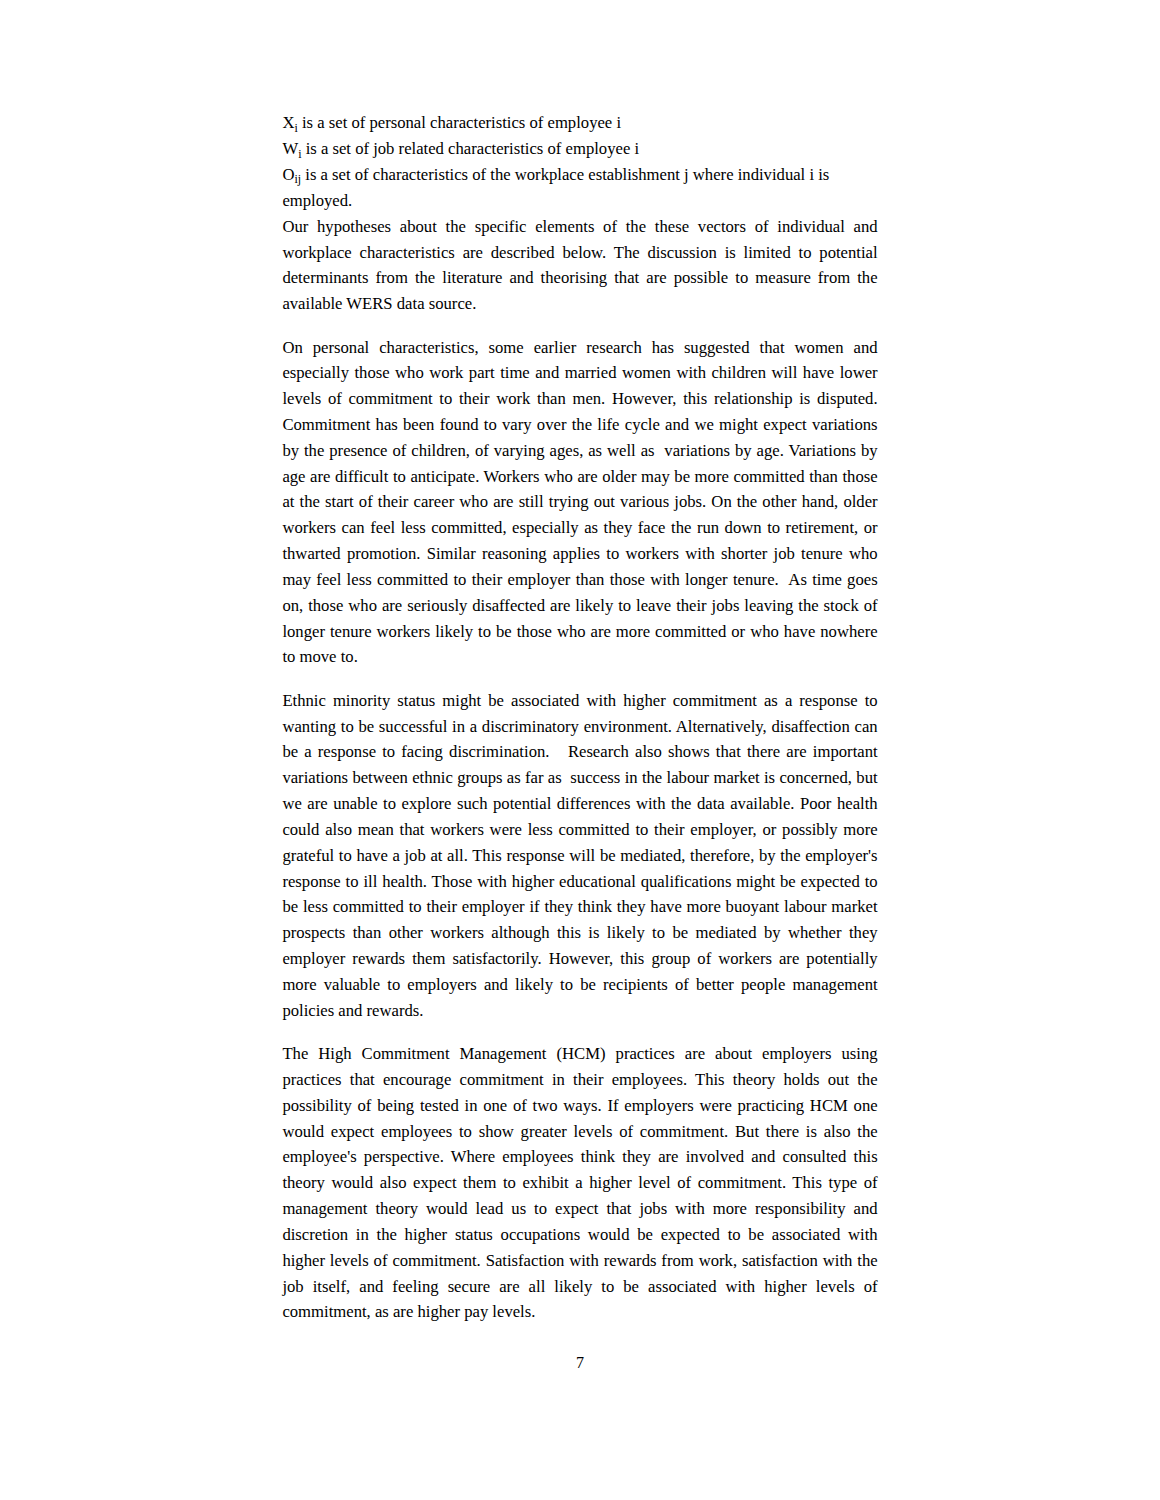Xi is a set of personal characteristics of employee i
Wi is a set of job related characteristics of employee i
Oij is a set of characteristics of the workplace establishment j where individual i is employed.
Our hypotheses about the specific elements of the these vectors of individual and workplace characteristics are described below. The discussion is limited to potential determinants from the literature and theorising that are possible to measure from the available WERS data source.
On personal characteristics, some earlier research has suggested that women and especially those who work part time and married women with children will have lower levels of commitment to their work than men. However, this relationship is disputed. Commitment has been found to vary over the life cycle and we might expect variations by the presence of children, of varying ages, as well as variations by age. Variations by age are difficult to anticipate. Workers who are older may be more committed than those at the start of their career who are still trying out various jobs. On the other hand, older workers can feel less committed, especially as they face the run down to retirement, or thwarted promotion. Similar reasoning applies to workers with shorter job tenure who may feel less committed to their employer than those with longer tenure. As time goes on, those who are seriously disaffected are likely to leave their jobs leaving the stock of longer tenure workers likely to be those who are more committed or who have nowhere to move to.
Ethnic minority status might be associated with higher commitment as a response to wanting to be successful in a discriminatory environment. Alternatively, disaffection can be a response to facing discrimination. Research also shows that there are important variations between ethnic groups as far as success in the labour market is concerned, but we are unable to explore such potential differences with the data available. Poor health could also mean that workers were less committed to their employer, or possibly more grateful to have a job at all. This response will be mediated, therefore, by the employer's response to ill health. Those with higher educational qualifications might be expected to be less committed to their employer if they think they have more buoyant labour market prospects than other workers although this is likely to be mediated by whether they employer rewards them satisfactorily. However, this group of workers are potentially more valuable to employers and likely to be recipients of better people management policies and rewards.
The High Commitment Management (HCM) practices are about employers using practices that encourage commitment in their employees. This theory holds out the possibility of being tested in one of two ways. If employers were practicing HCM one would expect employees to show greater levels of commitment. But there is also the employee's perspective. Where employees think they are involved and consulted this theory would also expect them to exhibit a higher level of commitment. This type of management theory would lead us to expect that jobs with more responsibility and discretion in the higher status occupations would be expected to be associated with higher levels of commitment. Satisfaction with rewards from work, satisfaction with the job itself, and feeling secure are all likely to be associated with higher levels of commitment, as are higher pay levels.
7